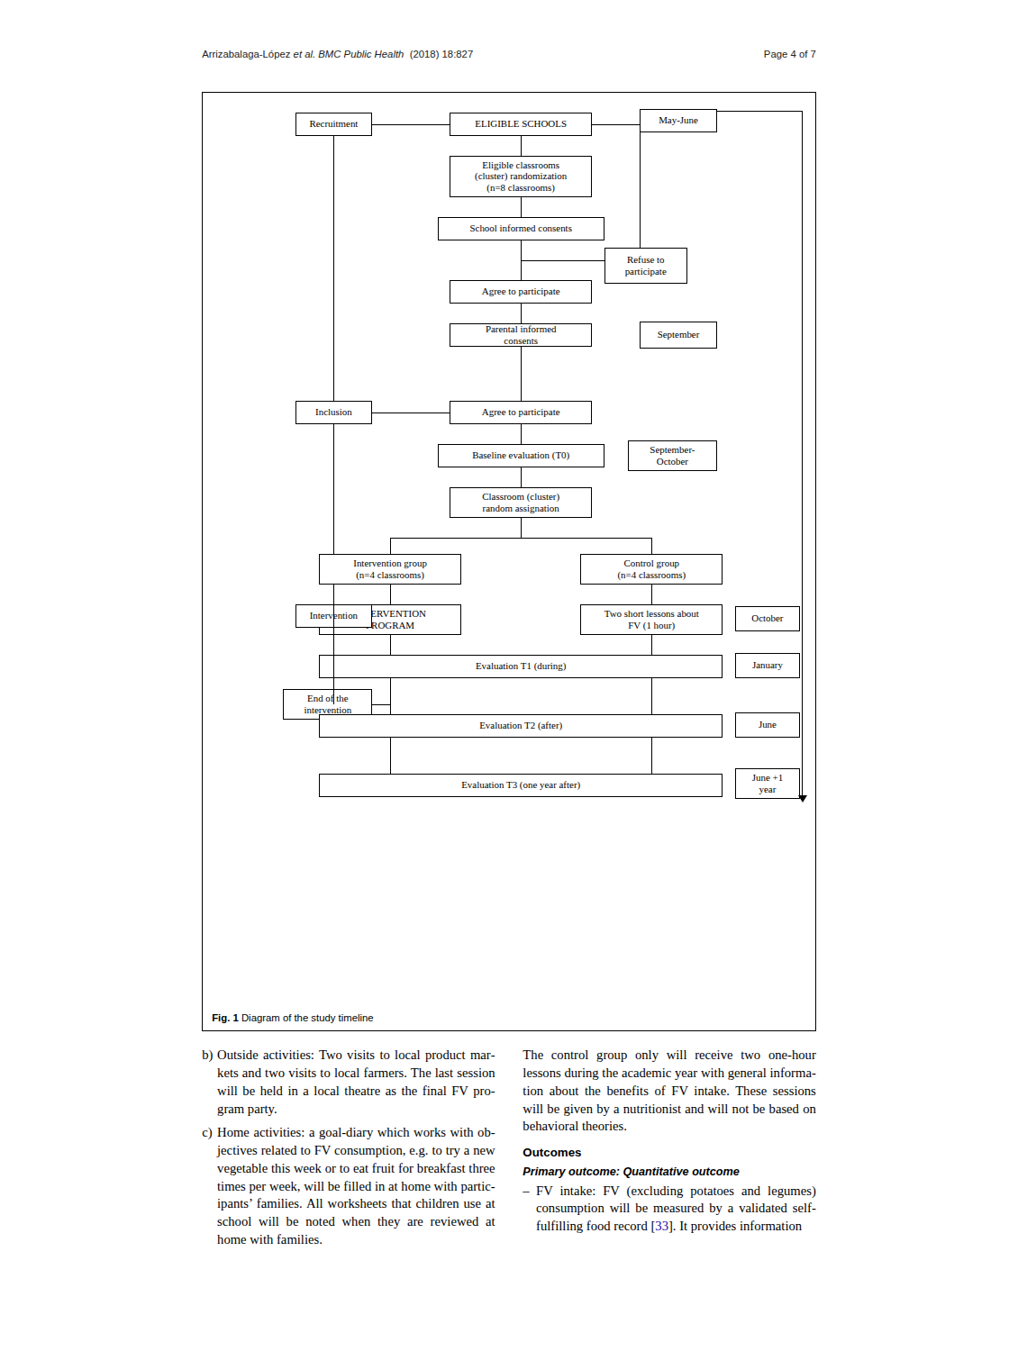Arrizabalaga-López et al. BMC Public Health (2018) 18:827
Page 4 of 7
Recruitment
ELIGIBLE SCHOOLS
May-June
Eligible classrooms
(cluster) randomization
(n=8 classrooms)
School informed consents
Refuse to
participate
Agree to participate
Parental informed
consents
September
Agree to participate
Inclusion
Baseline evaluation (T0)
September-
October
Classroom (cluster)
random assignation
Intervention group
(n=4 classrooms)
Control group
(n=4 classrooms)
INTERVENTION
PROGRAM
Two short lessons about
FV (1 hour)
October
Intervention
Evaluation T1 (during)
January
End of the
intervention
Evaluation T2 (after)
June
Evaluation T3 (one year after)
June +1
year
Fig. 1 Diagram of the study timeline
b) Outside activities: Two visits to local product markets and two visits to local farmers. The last session will be held in a local theatre as the final FV program party.
c) Home activities: a goal-diary which works with objectives related to FV consumption, e.g. to try a new vegetable this week or to eat fruit for breakfast three times per week, will be filled in at home with participants’ families. All worksheets that children use at school will be noted when they are reviewed at home with families.
The control group only will receive two one-hour lessons during the academic year with general information about the benefits of FV intake. These sessions will be given by a nutritionist and will not be based on behavioral theories.
Outcomes
Primary outcome: Quantitative outcome
FV intake: FV (excluding potatoes and legumes) consumption will be measured by a validated self-fulfilling food record [33]. It provides information